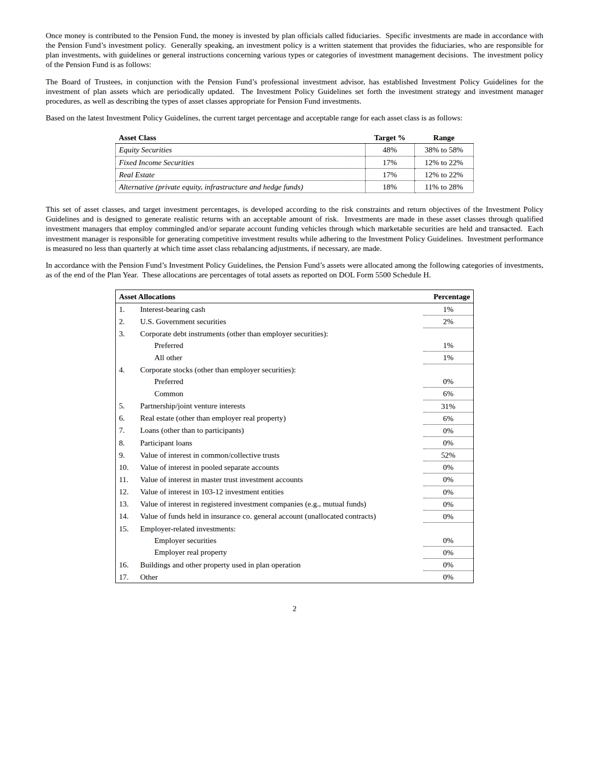Once money is contributed to the Pension Fund, the money is invested by plan officials called fiduciaries. Specific investments are made in accordance with the Pension Fund’s investment policy. Generally speaking, an investment policy is a written statement that provides the fiduciaries, who are responsible for plan investments, with guidelines or general instructions concerning various types or categories of investment management decisions. The investment policy of the Pension Fund is as follows:
The Board of Trustees, in conjunction with the Pension Fund’s professional investment advisor, has established Investment Policy Guidelines for the investment of plan assets which are periodically updated. The Investment Policy Guidelines set forth the investment strategy and investment manager procedures, as well as describing the types of asset classes appropriate for Pension Fund investments.
Based on the latest Investment Policy Guidelines, the current target percentage and acceptable range for each asset class is as follows:
| Asset Class | Target % | Range |
| --- | --- | --- |
| Equity Securities | 48% | 38% to 58% |
| Fixed Income Securities | 17% | 12% to 22% |
| Real Estate | 17% | 12% to 22% |
| Alternative (private equity, infrastructure and hedge funds) | 18% | 11% to 28% |
This set of asset classes, and target investment percentages, is developed according to the risk constraints and return objectives of the Investment Policy Guidelines and is designed to generate realistic returns with an acceptable amount of risk. Investments are made in these asset classes through qualified investment managers that employ commingled and/or separate account funding vehicles through which marketable securities are held and transacted. Each investment manager is responsible for generating competitive investment results while adhering to the Investment Policy Guidelines. Investment performance is measured no less than quarterly at which time asset class rebalancing adjustments, if necessary, are made.
In accordance with the Pension Fund’s Investment Policy Guidelines, the Pension Fund’s assets were allocated among the following categories of investments, as of the end of the Plan Year. These allocations are percentages of total assets as reported on DOL Form 5500 Schedule H.
| Asset Allocations | Percentage |
| --- | --- |
| 1. | Interest-bearing cash | 1% |
| 2. | U.S. Government securities | 2% |
| 3. | Corporate debt instruments (other than employer securities): | |
| | Preferred | 1% |
| | All other | 1% |
| 4. | Corporate stocks (other than employer securities): | |
| | Preferred | 0% |
| | Common | 6% |
| 5. | Partnership/joint venture interests | 31% |
| 6. | Real estate (other than employer real property) | 6% |
| 7. | Loans (other than to participants) | 0% |
| 8. | Participant loans | 0% |
| 9. | Value of interest in common/collective trusts | 52% |
| 10. | Value of interest in pooled separate accounts | 0% |
| 11. | Value of interest in master trust investment accounts | 0% |
| 12. | Value of interest in 103-12 investment entities | 0% |
| 13. | Value of interest in registered investment companies (e.g., mutual funds) | 0% |
| 14. | Value of funds held in insurance co. general account (unallocated contracts) | 0% |
| 15. | Employer-related investments: | |
| | Employer securities | 0% |
| | Employer real property | 0% |
| 16. | Buildings and other property used in plan operation | 0% |
| 17. | Other | 0% |
2